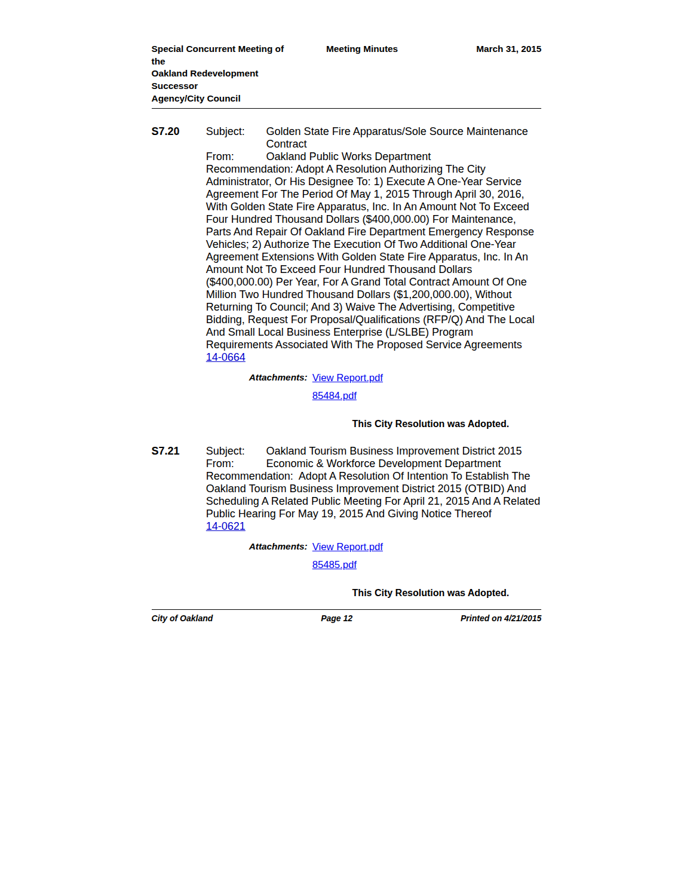Special Concurrent Meeting of the
Oakland Redevelopment Successor
Agency/City Council
Meeting Minutes
March 31, 2015
S7.20
Subject:
Golden State Fire Apparatus/Sole Source Maintenance Contract
From:
Oakland Public Works Department
Recommendation: Adopt A Resolution Authorizing The City Administrator, Or His Designee To: 1) Execute A One-Year Service Agreement For The Period Of May 1, 2015 Through April 30, 2016, With Golden State Fire Apparatus, Inc. In An Amount Not To Exceed Four Hundred Thousand Dollars ($400,000.00) For Maintenance, Parts And Repair Of Oakland Fire Department Emergency Response Vehicles; 2) Authorize The Execution Of Two Additional One-Year Agreement Extensions With Golden State Fire Apparatus, Inc. In An Amount Not To Exceed Four Hundred Thousand Dollars ($400,000.00) Per Year, For A Grand Total Contract Amount Of One Million Two Hundred Thousand Dollars ($1,200,000.00), Without Returning To Council; And 3) Waive The Advertising, Competitive Bidding, Request For Proposal/Qualifications (RFP/Q) And The Local And Small Local Business Enterprise (L/SLBE) Program Requirements Associated With The Proposed Service Agreements
14-0664
Attachments:
View Report.pdf
85484.pdf
This City Resolution was Adopted.
S7.21
Subject:
Oakland Tourism Business Improvement District 2015
From:
Economic & Workforce Development Department
Recommendation: Adopt A Resolution Of Intention To Establish The Oakland Tourism Business Improvement District 2015 (OTBID) And Scheduling A Related Public Meeting For April 21, 2015 And A Related Public Hearing For May 19, 2015 And Giving Notice Thereof
14-0621
Attachments:
View Report.pdf
85485.pdf
This City Resolution was Adopted.
City of Oakland
Page 12
Printed on 4/21/2015